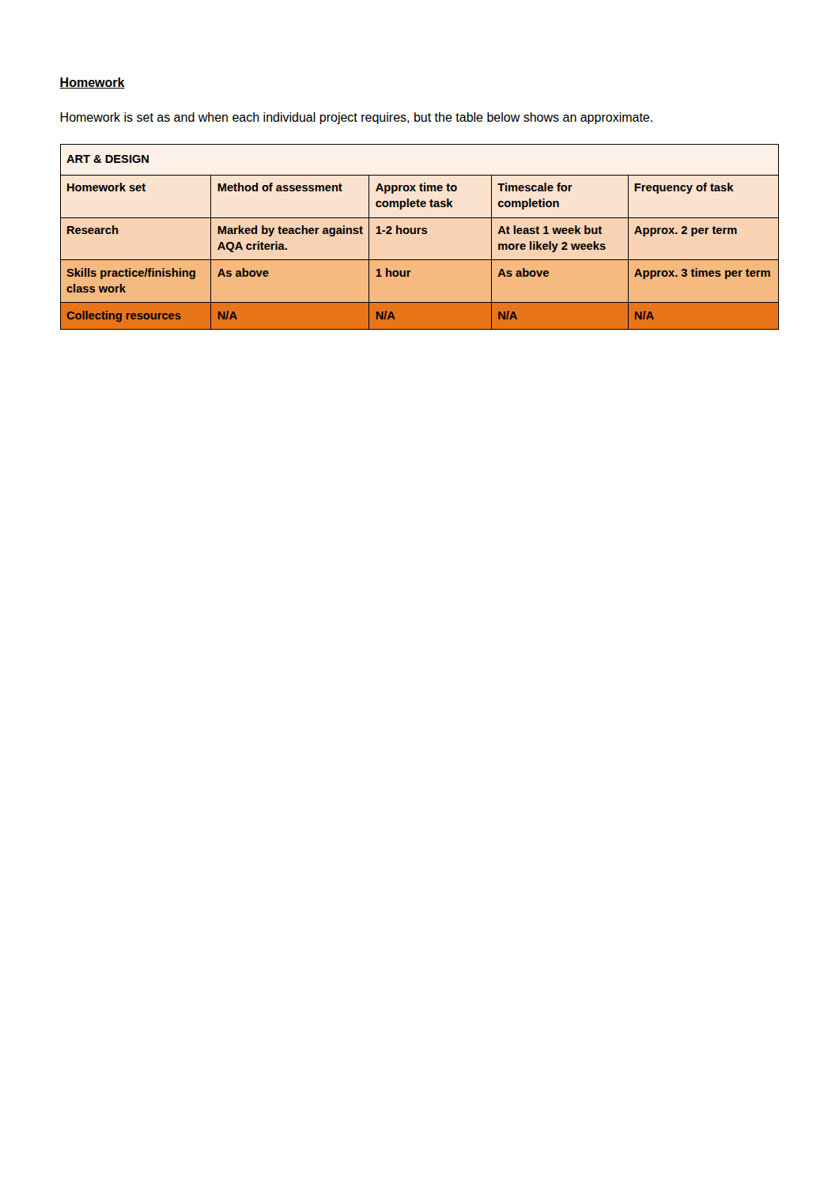Homework
Homework is set as and when each individual project requires, but the table below shows an approximate.
| ART & DESIGN |
| Homework set | Method of assessment | Approx time to complete task | Timescale for completion | Frequency of task |
| Research | Marked by teacher against AQA criteria. | 1-2 hours | At least 1 week but more likely 2 weeks | Approx. 2 per term |
| Skills practice/finishing class work | As above | 1 hour | As above | Approx. 3 times per term |
| Collecting resources | N/A | N/A | N/A | N/A |